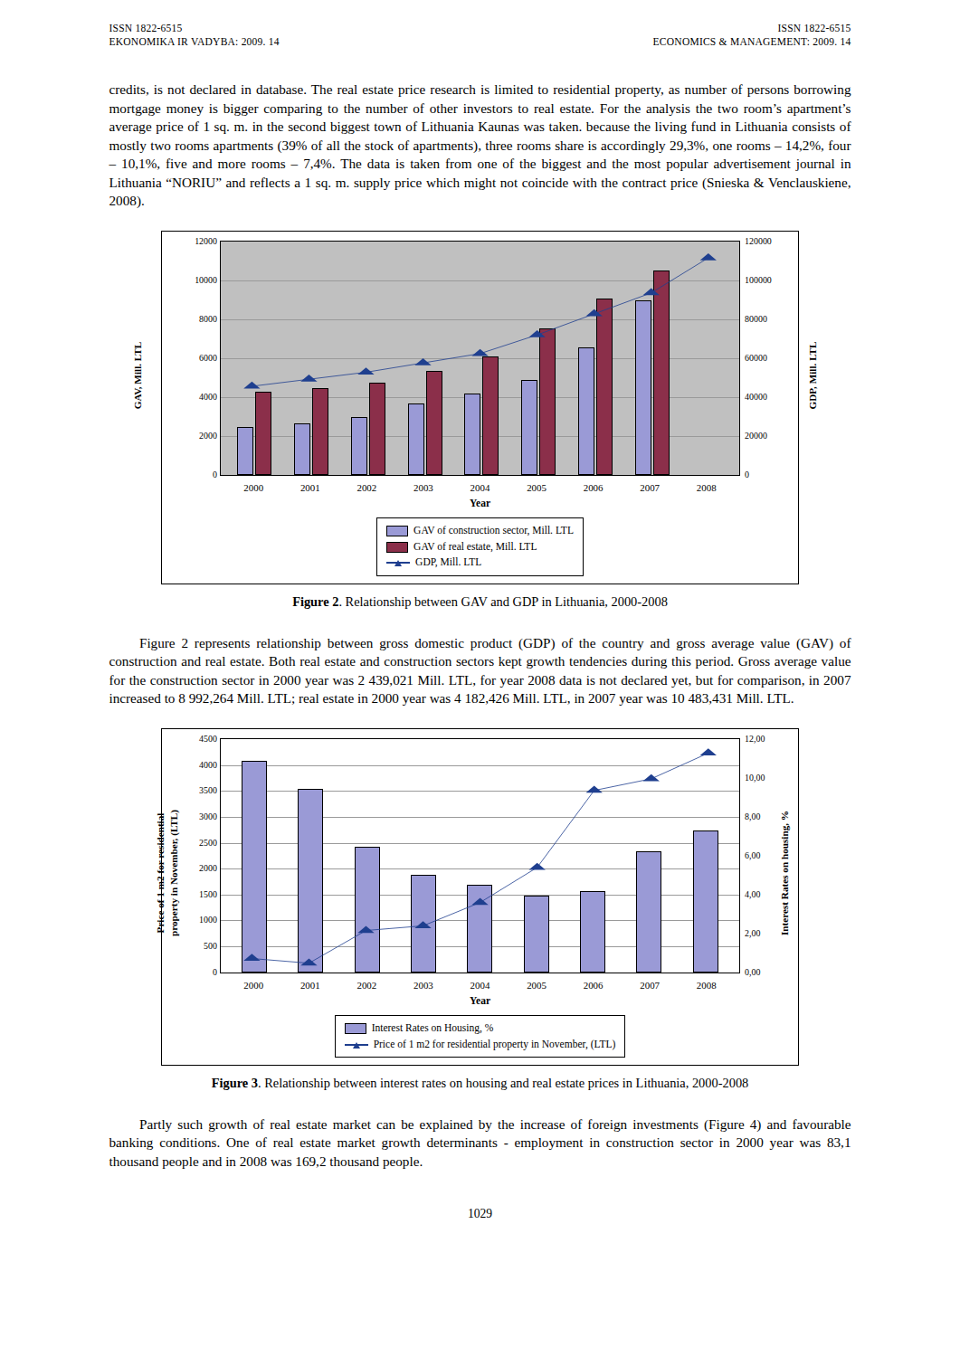ISSN 1822-6515
EKONOMIKA IR VADYBA: 2009. 14
ISSN 1822-6515
ECONOMICS & MANAGEMENT: 2009. 14
credits, is not declared in database. The real estate price research is limited to residential property, as number of persons borrowing mortgage money is bigger comparing to the number of other investors to real estate. For the analysis the two room’s apartment’s average price of 1 sq. m. in the second biggest town of Lithuania Kaunas was taken. because the living fund in Lithuania consists of mostly two rooms apartments (39% of all the stock of apartments), three rooms share is accordingly 29,3%, one rooms – 14,2%, four – 10,1%, five and more rooms – 7,4%. The data is taken from one of the biggest and the most popular advertisement journal in Lithuania “NORIU” and reflects a 1 sq. m. supply price which might not coincide with the contract price (Snieska & Venclauskiene, 2008).
GAV, Mill. LTL
GDP, Mill. LTL
12000 10000 8000 6000 4000 2000 0
120000 100000 80000 60000 40000 20000 0
200020012002200320042005200620072008
Year
GAV of construction sector, Mill. LTL
GAV of real estate, Mill. LTL
GDP, Mill. LTL
Figure 2. Relationship between GAV and GDP in Lithuania, 2000-2008
Figure 2 represents relationship between gross domestic product (GDP) of the country and gross average value (GAV) of construction and real estate. Both real estate and construction sectors kept growth tendencies during this period. Gross average value for the construction sector in 2000 year was 2 439,021 Mill. LTL, for year 2008 data is not declared yet, but for comparison, in 2007 increased to 8 992,264 Mill. LTL; real estate in 2000 year was 4 182,426 Mill. LTL, in 2007 year was 10 483,431 Mill. LTL.
Price of 1 m2 for residential
property in November, (LTL)
Interest Rates on housing, %
4500 4000 3500 3000 2500 2000 1500 1000 500 0
12,00 10,00 8,00 6,00 4,00 2,00 0,00
200020012002200320042005200620072008
Year
Interest Rates on Housing, %
Price of 1 m2 for residential property in November, (LTL)
Figure 3. Relationship between interest rates on housing and real estate prices in Lithuania, 2000-2008
Partly such growth of real estate market can be explained by the increase of foreign investments (Figure 4) and favourable banking conditions. One of real estate market growth determinants - employment in construction sector in 2000 year was 83,1 thousand people and in 2008 was 169,2 thousand people.
1029